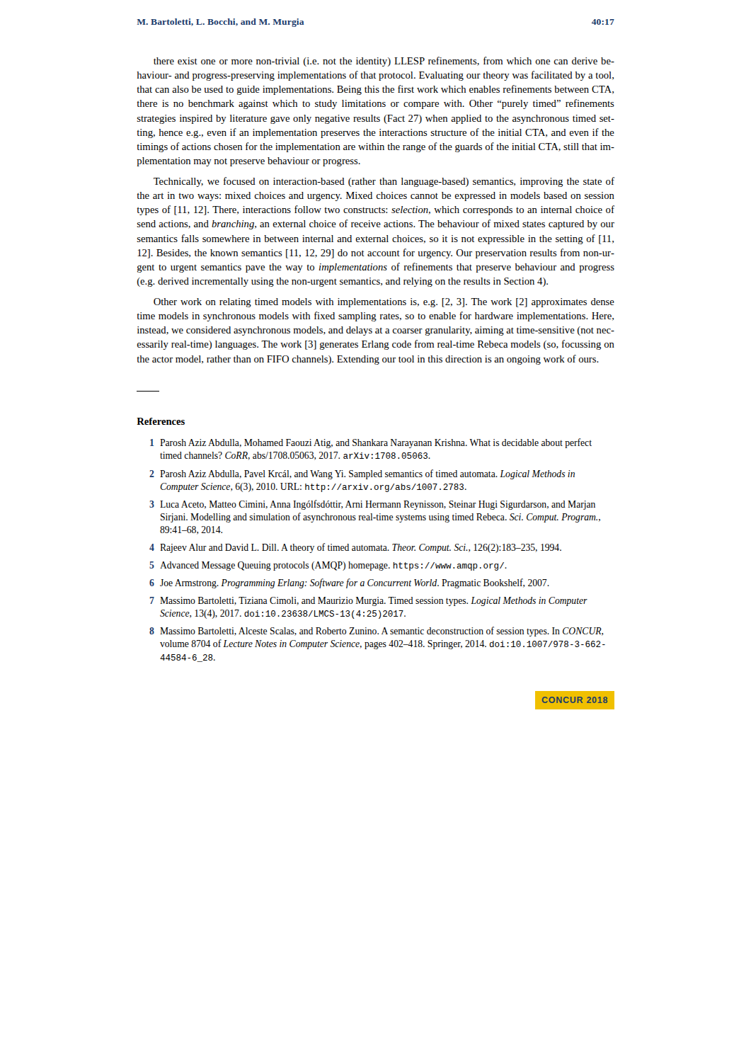M. Bartoletti, L. Bocchi, and M. Murgia 40:17
there exist one or more non-trivial (i.e. not the identity) LLESP refinements, from which one can derive behaviour- and progress-preserving implementations of that protocol. Evaluating our theory was facilitated by a tool, that can also be used to guide implementations. Being this the first work which enables refinements between CTA, there is no benchmark against which to study limitations or compare with. Other “purely timed” refinements strategies inspired by literature gave only negative results (Fact 27) when applied to the asynchronous timed setting, hence e.g., even if an implementation preserves the interactions structure of the initial CTA, and even if the timings of actions chosen for the implementation are within the range of the guards of the initial CTA, still that implementation may not preserve behaviour or progress.
Technically, we focused on interaction-based (rather than language-based) semantics, improving the state of the art in two ways: mixed choices and urgency. Mixed choices cannot be expressed in models based on session types of [11, 12]. There, interactions follow two constructs: selection, which corresponds to an internal choice of send actions, and branching, an external choice of receive actions. The behaviour of mixed states captured by our semantics falls somewhere in between internal and external choices, so it is not expressible in the setting of [11, 12]. Besides, the known semantics [11, 12, 29] do not account for urgency. Our preservation results from non-urgent to urgent semantics pave the way to implementations of refinements that preserve behaviour and progress (e.g. derived incrementally using the non-urgent semantics, and relying on the results in Section 4).
Other work on relating timed models with implementations is, e.g. [2, 3]. The work [2] approximates dense time models in synchronous models with fixed sampling rates, so to enable for hardware implementations. Here, instead, we considered asynchronous models, and delays at a coarser granularity, aiming at time-sensitive (not necessarily real-time) languages. The work [3] generates Erlang code from real-time Rebeca models (so, focussing on the actor model, rather than on FIFO channels). Extending our tool in this direction is an ongoing work of ours.
References
Parosh Aziz Abdulla, Mohamed Faouzi Atig, and Shankara Narayanan Krishna. What is decidable about perfect timed channels? CoRR, abs/1708.05063, 2017. arXiv:1708.05063.
Parosh Aziz Abdulla, Pavel Krcál, and Wang Yi. Sampled semantics of timed automata. Logical Methods in Computer Science, 6(3), 2010. URL: http://arxiv.org/abs/1007.2783.
Luca Aceto, Matteo Cimini, Anna Ingólfsdóttir, Arni Hermann Reynisson, Steinar Hugi Sigurdarson, and Marjan Sirjani. Modelling and simulation of asynchronous real-time systems using timed Rebeca. Sci. Comput. Program., 89:41–68, 2014.
Rajeev Alur and David L. Dill. A theory of timed automata. Theor. Comput. Sci., 126(2):183–235, 1994.
Advanced Message Queuing protocols (AMQP) homepage. https://www.amqp.org/.
Joe Armstrong. Programming Erlang: Software for a Concurrent World. Pragmatic Bookshelf, 2007.
Massimo Bartoletti, Tiziana Cimoli, and Maurizio Murgia. Timed session types. Logical Methods in Computer Science, 13(4), 2017. doi:10.23638/LMCS-13(4:25)2017.
Massimo Bartoletti, Alceste Scalas, and Roberto Zunino. A semantic deconstruction of session types. In CONCUR, volume 8704 of Lecture Notes in Computer Science, pages 402–418. Springer, 2014. doi:10.1007/978-3-662-44584-6_28.
CONCUR 2018